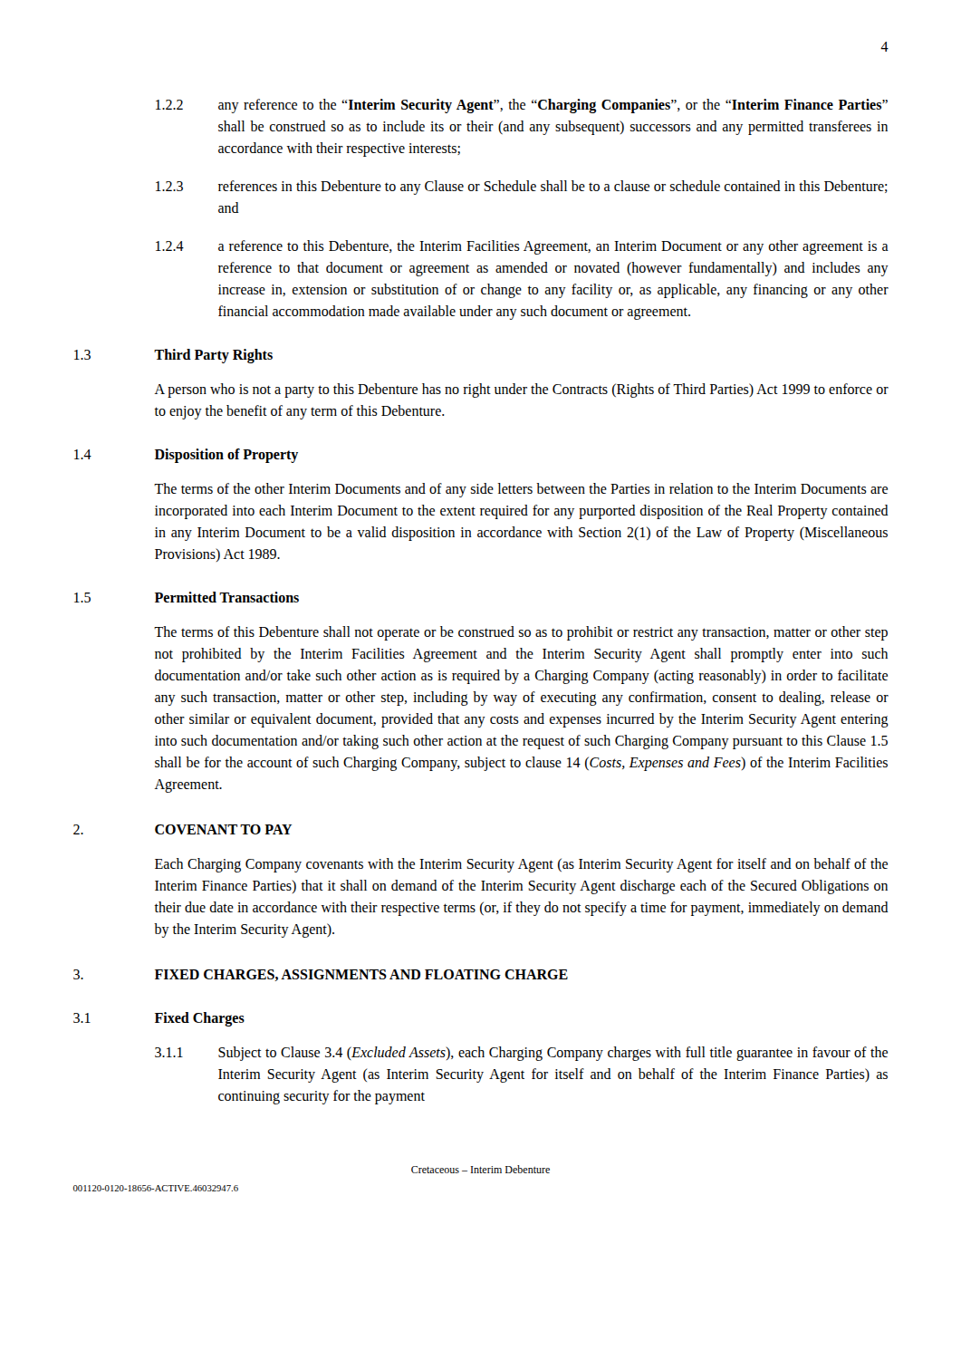4
1.2.2
any reference to the “Interim Security Agent”, the “Charging Companies”, or the “Interim Finance Parties” shall be construed so as to include its or their (and any subsequent) successors and any permitted transferees in accordance with their respective interests;
1.2.3
references in this Debenture to any Clause or Schedule shall be to a clause or schedule contained in this Debenture; and
1.2.4
a reference to this Debenture, the Interim Facilities Agreement, an Interim Document or any other agreement is a reference to that document or agreement as amended or novated (however fundamentally) and includes any increase in, extension or substitution of or change to any facility or, as applicable, any financing or any other financial accommodation made available under any such document or agreement.
1.3
Third Party Rights
A person who is not a party to this Debenture has no right under the Contracts (Rights of Third Parties) Act 1999 to enforce or to enjoy the benefit of any term of this Debenture.
1.4
Disposition of Property
The terms of the other Interim Documents and of any side letters between the Parties in relation to the Interim Documents are incorporated into each Interim Document to the extent required for any purported disposition of the Real Property contained in any Interim Document to be a valid disposition in accordance with Section 2(1) of the Law of Property (Miscellaneous Provisions) Act 1989.
1.5
Permitted Transactions
The terms of this Debenture shall not operate or be construed so as to prohibit or restrict any transaction, matter or other step not prohibited by the Interim Facilities Agreement and the Interim Security Agent shall promptly enter into such documentation and/or take such other action as is required by a Charging Company (acting reasonably) in order to facilitate any such transaction, matter or other step, including by way of executing any confirmation, consent to dealing, release or other similar or equivalent document, provided that any costs and expenses incurred by the Interim Security Agent entering into such documentation and/or taking such other action at the request of such Charging Company pursuant to this Clause 1.5 shall be for the account of such Charging Company, subject to clause 14 (Costs, Expenses and Fees) of the Interim Facilities Agreement.
2.
COVENANT TO PAY
Each Charging Company covenants with the Interim Security Agent (as Interim Security Agent for itself and on behalf of the Interim Finance Parties) that it shall on demand of the Interim Security Agent discharge each of the Secured Obligations on their due date in accordance with their respective terms (or, if they do not specify a time for payment, immediately on demand by the Interim Security Agent).
3.
FIXED CHARGES, ASSIGNMENTS AND FLOATING CHARGE
3.1
Fixed Charges
3.1.1
Subject to Clause 3.4 (Excluded Assets), each Charging Company charges with full title guarantee in favour of the Interim Security Agent (as Interim Security Agent for itself and on behalf of the Interim Finance Parties) as continuing security for the payment
Cretaceous – Interim Debenture
001120-0120-18656-ACTIVE.46032947.6